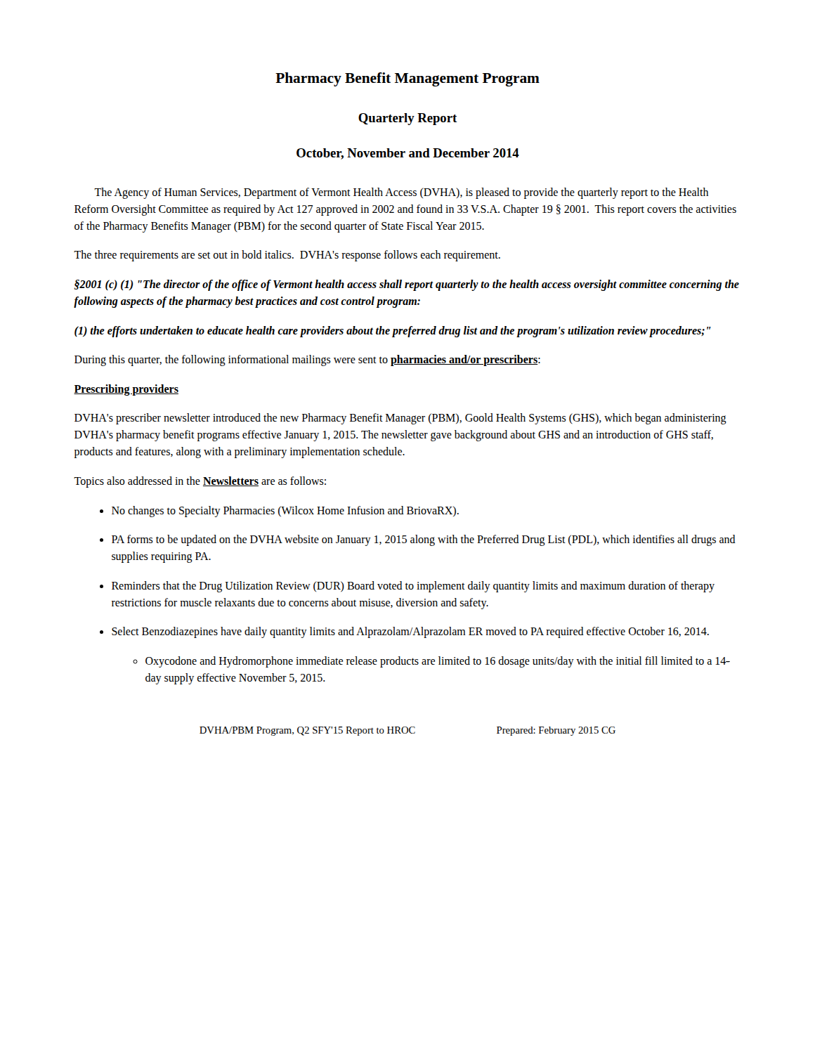Pharmacy Benefit Management Program
Quarterly Report
October, November and December 2014
The Agency of Human Services, Department of Vermont Health Access (DVHA), is pleased to provide the quarterly report to the Health Reform Oversight Committee as required by Act 127 approved in 2002 and found in 33 V.S.A. Chapter 19 § 2001. This report covers the activities of the Pharmacy Benefits Manager (PBM) for the second quarter of State Fiscal Year 2015.
The three requirements are set out in bold italics. DVHA's response follows each requirement.
§2001 (c) (1) "The director of the office of Vermont health access shall report quarterly to the health access oversight committee concerning the following aspects of the pharmacy best practices and cost control program:
(1) the efforts undertaken to educate health care providers about the preferred drug list and the program's utilization review procedures;"
During this quarter, the following informational mailings were sent to pharmacies and/or prescribers:
Prescribing providers
DVHA's prescriber newsletter introduced the new Pharmacy Benefit Manager (PBM), Goold Health Systems (GHS), which began administering DVHA's pharmacy benefit programs effective January 1, 2015. The newsletter gave background about GHS and an introduction of GHS staff, products and features, along with a preliminary implementation schedule.
Topics also addressed in the Newsletters are as follows:
No changes to Specialty Pharmacies (Wilcox Home Infusion and BriovaRX).
PA forms to be updated on the DVHA website on January 1, 2015 along with the Preferred Drug List (PDL), which identifies all drugs and supplies requiring PA.
Reminders that the Drug Utilization Review (DUR) Board voted to implement daily quantity limits and maximum duration of therapy restrictions for muscle relaxants due to concerns about misuse, diversion and safety.
Select Benzodiazepines have daily quantity limits and Alprazolam/Alprazolam ER moved to PA required effective October 16, 2014.
Oxycodone and Hydromorphone immediate release products are limited to 16 dosage units/day with the initial fill limited to a 14-day supply effective November 5, 2015.
DVHA/PBM Program, Q2 SFY'15 Report to HROC Prepared: February 2015 CG